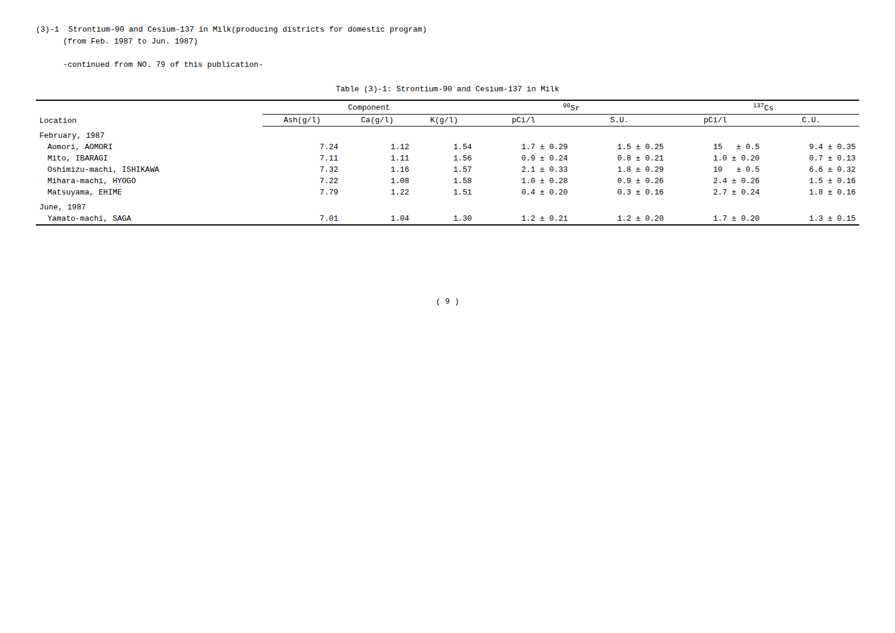(3)-1 Strontium-90 and Cesium-137 in Milk(producing districts for domestic program)
(from Feb. 1987 to Jun. 1987)
-continued from NO. 79 of this publication-
Table (3)-1: Strontium-90 and Cesium-137 in Milk
| Location | Component | 90 Sr | 137 Cs |
| --- | --- | --- | --- |
| Ash(g/l) | Ca(g/l) | K(g/l) | pCi/l | S.U. | pCi/l | C.U. |
| February, 1987 | |
| Aomori, AOMORI | 7.24 | 1.12 | 1.54 | 1.7 ± 0.29 | 1.5 ± 0.25 | 15 ± 0.5 | 9.4 ± 0.35 |
| Mito, IBARAGI | 7.11 | 1.11 | 1.56 | 0.9 ± 0.24 | 0.8 ± 0.21 | 1.0 ± 0.20 | 0.7 ± 0.13 |
| Oshimizu-machi, ISHIKAWA | 7.32 | 1.16 | 1.57 | 2.1 ± 0.33 | 1.8 ± 0.29 | 10 ± 0.5 | 6.6 ± 0.32 |
| Mihara-machi, HYOGO | 7.22 | 1.08 | 1.58 | 1.0 ± 0.28 | 0.9 ± 0.26 | 2.4 ± 0.26 | 1.5 ± 0.16 |
| Matsuyama, EHIME | 7.79 | 1.22 | 1.51 | 0.4 ± 0.20 | 0.3 ± 0.16 | 2.7 ± 0.24 | 1.8 ± 0.16 |
| June, 1987 | |
| Yamato-machi, SAGA | 7.01 | 1.04 | 1.30 | 1.2 ± 0.21 | 1.2 ± 0.20 | 1.7 ± 0.20 | 1.3 ± 0.15 |
( 9 )